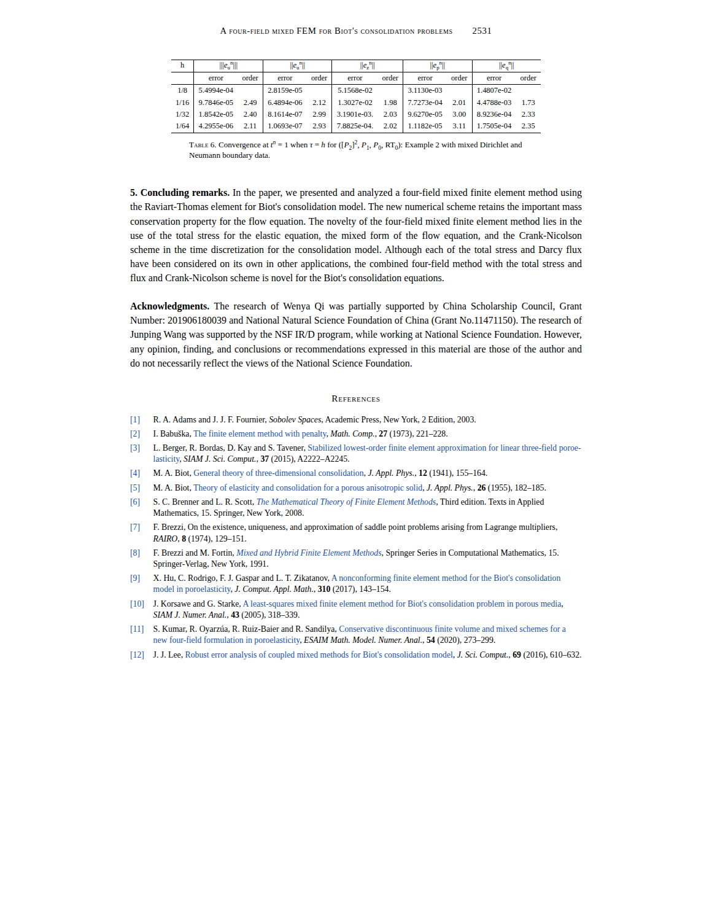A four-field mixed FEM for Biot's consolidation problems 2531
| h | /// e u n /// | // e u n // | // e z n // | // e p n // | // e q n // |
| --- | --- | --- | --- | --- | --- |
| | error | order | error | order | error | order | error | order | error | order |
| 1/8 | 5.4994e-04 | | 2.8159e-05 | | 5.1568e-02 | | 3.1130e-03 | | 1.4807e-02 | |
| 1/16 | 9.7846e-05 | 2.49 | 6.4894e-06 | 2.12 | 1.3027e-02 | 1.98 | 7.7273e-04 | 2.01 | 4.4788e-03 | 1.73 |
| 1/32 | 1.8542e-05 | 2.40 | 8.1614e-07 | 2.99 | 3.1901e-03. | 2.03 | 9.6270e-05 | 3.00 | 8.9236e-04 | 2.33 |
| 1/64 | 4.2955e-06 | 2.11 | 1.0693e-07 | 2.93 | 7.8825e-04. | 2.02 | 1.1182e-05 | 3.11 | 1.7505e-04 | 2.35 |
Table 6. Convergence at tn = 1 when τ = h for ([P2]2, P1, P0, RT0): Example 2 with mixed Dirichlet and Neumann boundary data.
5. Concluding remarks.
In the paper, we presented and analyzed a four-field mixed finite element method using the Raviart-Thomas element for Biot's consolidation model. The new numerical scheme retains the important mass conservation property for the flow equation. The novelty of the four-field mixed finite element method lies in the use of the total stress for the elastic equation, the mixed form of the flow equation, and the Crank-Nicolson scheme in the time discretization for the consolidation model. Although each of the total stress and Darcy flux have been considered on its own in other applications, the combined four-field method with the total stress and flux and Crank-Nicolson scheme is novel for the Biot's consolidation equations.
Acknowledgments.
The research of Wenya Qi was partially supported by China Scholarship Council, Grant Number: 201906180039 and National Natural Science Foundation of China (Grant No.11471150). The research of Junping Wang was supported by the NSF IR/D program, while working at National Science Foundation. However, any opinion, finding, and conclusions or recommendations expressed in this material are those of the author and do not necessarily reflect the views of the National Science Foundation.
References
[1] R. A. Adams and J. J. F. Fournier, Sobolev Spaces, Academic Press, New York, 2 Edition, 2003.
[2] I. Babuška, The finite element method with penalty, Math. Comp., 27 (1973), 221–228.
[3] L. Berger, R. Bordas, D. Kay and S. Tavener, Stabilized lowest-order finite element approximation for linear three-field poroelasticity, SIAM J. Sci. Comput., 37 (2015), A2222–A2245.
[4] M. A. Biot, General theory of three-dimensional consolidation, J. Appl. Phys., 12 (1941), 155–164.
[5] M. A. Biot, Theory of elasticity and consolidation for a porous anisotropic solid, J. Appl. Phys., 26 (1955), 182–185.
[6] S. C. Brenner and L. R. Scott, The Mathematical Theory of Finite Element Methods, Third edition. Texts in Applied Mathematics, 15. Springer, New York, 2008.
[7] F. Brezzi, On the existence, uniqueness, and approximation of saddle point problems arising from Lagrange multipliers, RAIRO, 8 (1974), 129–151.
[8] F. Brezzi and M. Fortin, Mixed and Hybrid Finite Element Methods, Springer Series in Computational Mathematics, 15. Springer-Verlag, New York, 1991.
[9] X. Hu, C. Rodrigo, F. J. Gaspar and L. T. Zikatanov, A nonconforming finite element method for the Biot's consolidation model in poroelasticity, J. Comput. Appl. Math., 310 (2017), 143–154.
[10] J. Korsawe and G. Starke, A least-squares mixed finite element method for Biot's consolidation problem in porous media, SIAM J. Numer. Anal., 43 (2005), 318–339.
[11] S. Kumar, R. Oyarzúa, R. Ruiz-Baier and R. Sandilya, Conservative discontinuous finite volume and mixed schemes for a new four-field formulation in poroelasticity, ESAIM Math. Model. Numer. Anal., 54 (2020), 273–299.
[12] J. J. Lee, Robust error analysis of coupled mixed methods for Biot's consolidation model, J. Sci. Comput., 69 (2016), 610–632.